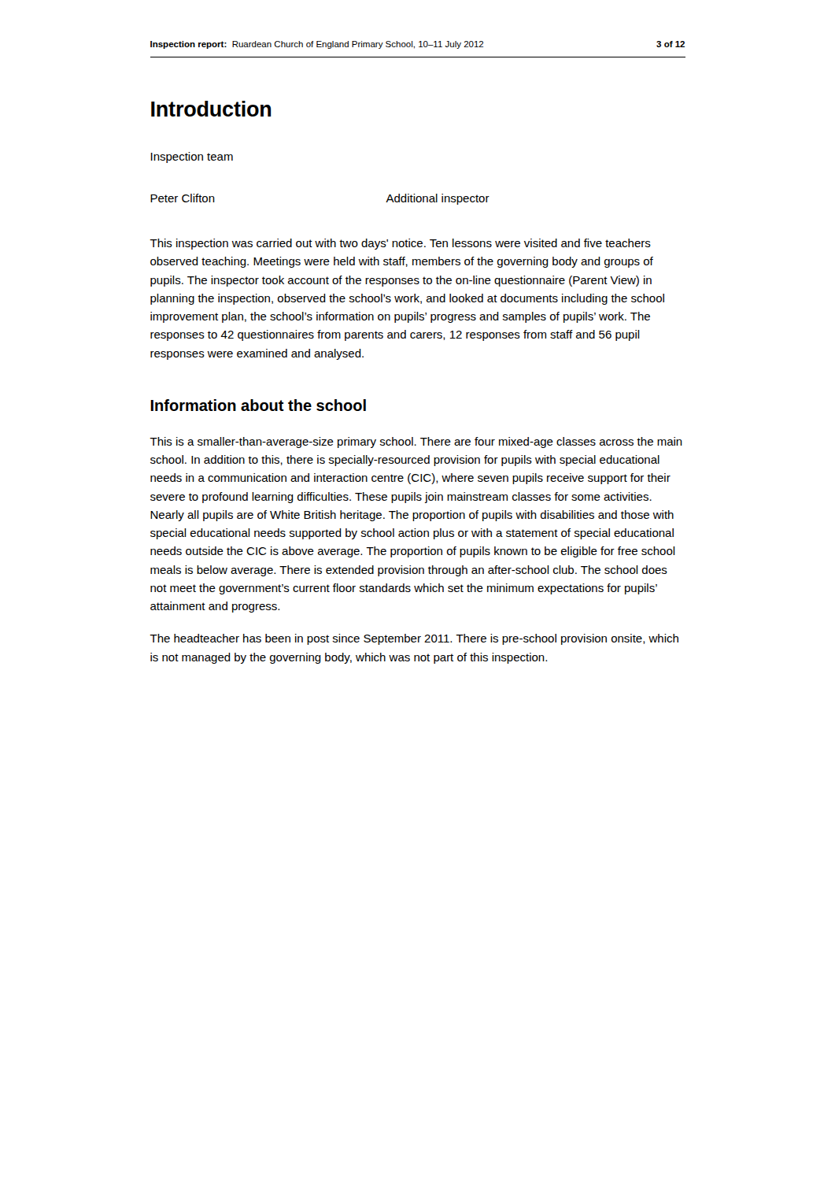Inspection report: Ruardean Church of England Primary School, 10–11 July 2012
3 of 12
Introduction
Inspection team
Peter Clifton
Additional inspector
This inspection was carried out with two days' notice. Ten lessons were visited and five teachers observed teaching. Meetings were held with staff, members of the governing body and groups of pupils. The inspector took account of the responses to the on-line questionnaire (Parent View) in planning the inspection, observed the school’s work, and looked at documents including the school improvement plan, the school’s information on pupils’ progress and samples of pupils’ work. The responses to 42 questionnaires from parents and carers, 12 responses from staff and 56 pupil responses were examined and analysed.
Information about the school
This is a smaller-than-average-size primary school. There are four mixed-age classes across the main school. In addition to this, there is specially-resourced provision for pupils with special educational needs in a communication and interaction centre (CIC), where seven pupils receive support for their severe to profound learning difficulties. These pupils join mainstream classes for some activities. Nearly all pupils are of White British heritage. The proportion of pupils with disabilities and those with special educational needs supported by school action plus or with a statement of special educational needs outside the CIC is above average. The proportion of pupils known to be eligible for free school meals is below average. There is extended provision through an after-school club. The school does not meet the government’s current floor standards which set the minimum expectations for pupils’ attainment and progress.
The headteacher has been in post since September 2011. There is pre-school provision onsite, which is not managed by the governing body, which was not part of this inspection.